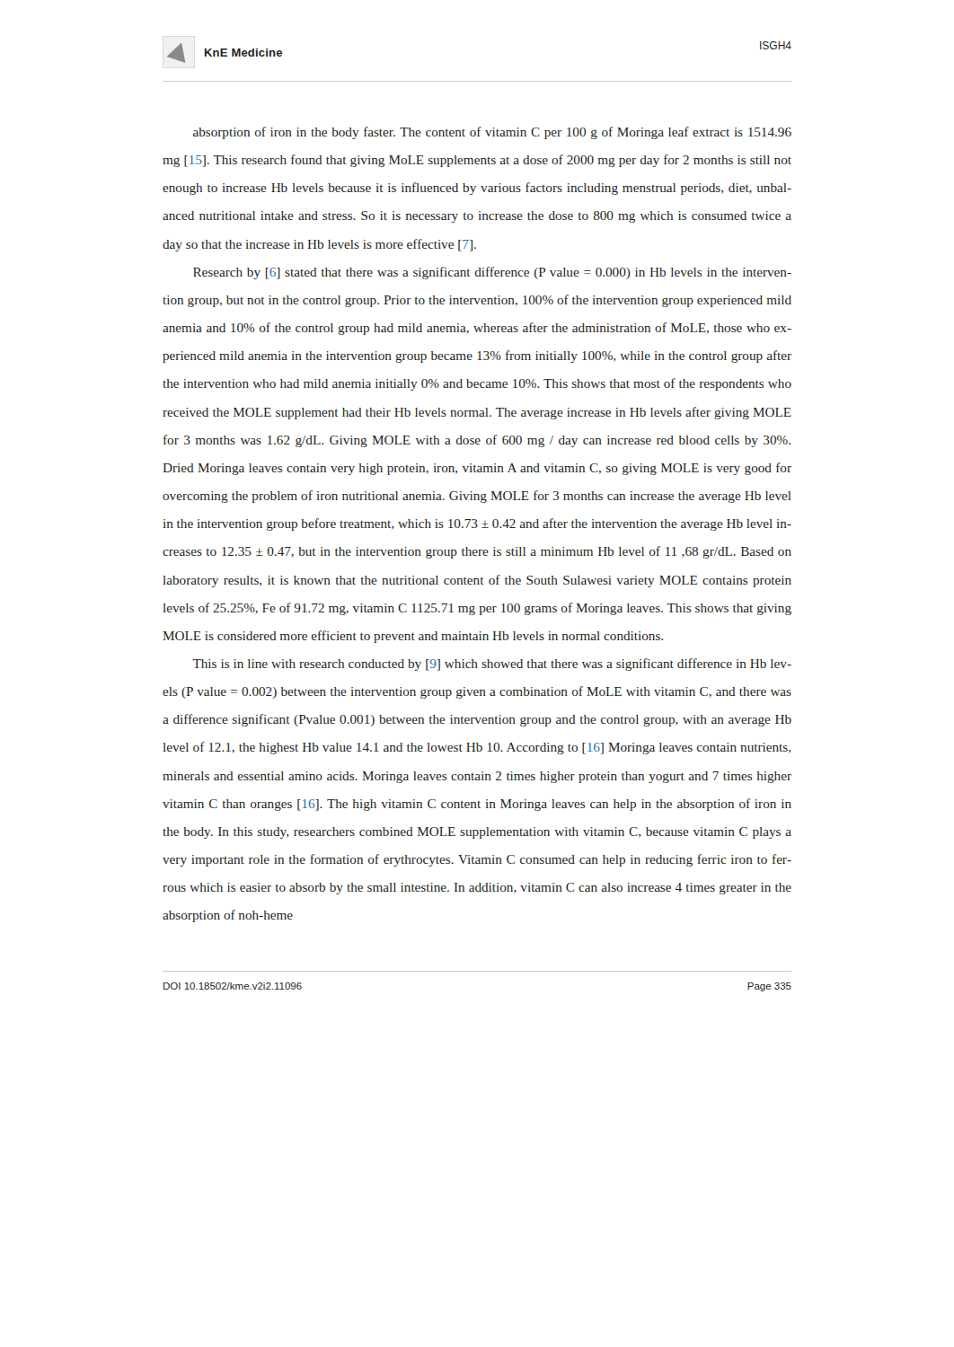KnE Medicine
ISGH4
absorption of iron in the body faster. The content of vitamin C per 100 g of Moringa leaf extract is 1514.96 mg [15]. This research found that giving MoLE supplements at a dose of 2000 mg per day for 2 months is still not enough to increase Hb levels because it is influenced by various factors including menstrual periods, diet, unbalanced nutritional intake and stress. So it is necessary to increase the dose to 800 mg which is consumed twice a day so that the increase in Hb levels is more effective [7].
Research by [6] stated that there was a significant difference (P value = 0.000) in Hb levels in the intervention group, but not in the control group. Prior to the intervention, 100% of the intervention group experienced mild anemia and 10% of the control group had mild anemia, whereas after the administration of MoLE, those who experienced mild anemia in the intervention group became 13% from initially 100%, while in the control group after the intervention who had mild anemia initially 0% and became 10%. This shows that most of the respondents who received the MOLE supplement had their Hb levels normal. The average increase in Hb levels after giving MOLE for 3 months was 1.62 g/dL. Giving MOLE with a dose of 600 mg / day can increase red blood cells by 30%. Dried Moringa leaves contain very high protein, iron, vitamin A and vitamin C, so giving MOLE is very good for overcoming the problem of iron nutritional anemia. Giving MOLE for 3 months can increase the average Hb level in the intervention group before treatment, which is 10.73 ± 0.42 and after the intervention the average Hb level increases to 12.35 ± 0.47, but in the intervention group there is still a minimum Hb level of 11 ,68 gr/dL. Based on laboratory results, it is known that the nutritional content of the South Sulawesi variety MOLE contains protein levels of 25.25%, Fe of 91.72 mg, vitamin C 1125.71 mg per 100 grams of Moringa leaves. This shows that giving MOLE is considered more efficient to prevent and maintain Hb levels in normal conditions.
This is in line with research conducted by [9] which showed that there was a significant difference in Hb levels (P value = 0.002) between the intervention group given a combination of MoLE with vitamin C, and there was a difference significant (Pvalue 0.001) between the intervention group and the control group, with an average Hb level of 12.1, the highest Hb value 14.1 and the lowest Hb 10. According to [16] Moringa leaves contain nutrients, minerals and essential amino acids. Moringa leaves contain 2 times higher protein than yogurt and 7 times higher vitamin C than oranges [16]. The high vitamin C content in Moringa leaves can help in the absorption of iron in the body. In this study, researchers combined MOLE supplementation with vitamin C, because vitamin C plays a very important role in the formation of erythrocytes. Vitamin C consumed can help in reducing ferric iron to ferrous which is easier to absorb by the small intestine. In addition, vitamin C can also increase 4 times greater in the absorption of noh-heme
DOI 10.18502/kme.v2i2.11096
Page 335